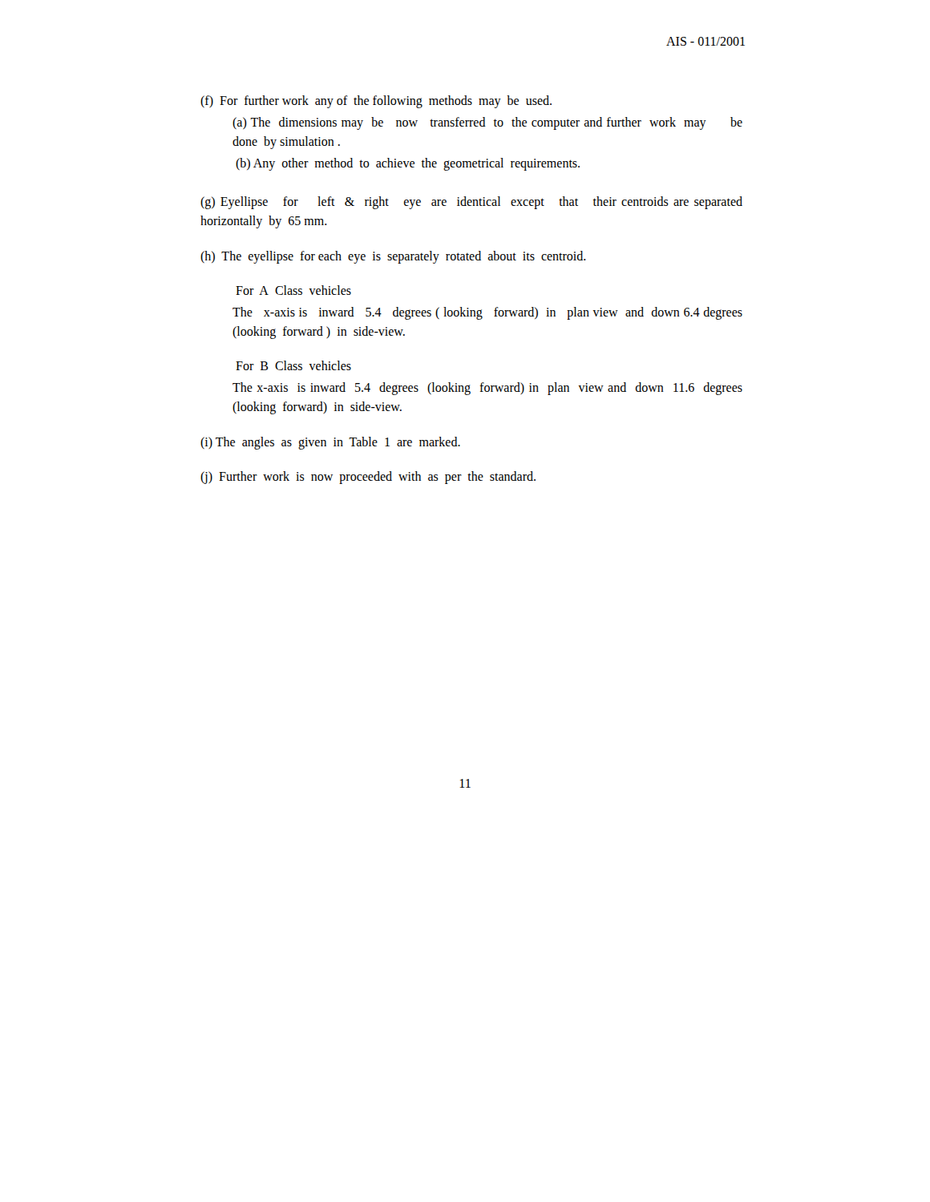AIS - 011/2001
(f) For further work any of the following methods may be used.
(a) The dimensions may be now transferred to the computer and further work may be done by simulation .
(b) Any other method to achieve the geometrical requirements.
(g) Eyellipse for left & right eye are identical except that their centroids are separated horizontally by 65 mm.
(h) The eyellipse for each eye is separately rotated about its centroid.
For A Class vehicles
The x-axis is inward 5.4 degrees ( looking forward) in plan view and down 6.4 degrees (looking forward ) in side-view.
For B Class vehicles
The x-axis is inward 5.4 degrees (looking forward) in plan view and down 11.6 degrees (looking forward) in side-view.
(i) The angles as given in Table 1 are marked.
(j) Further work is now proceeded with as per the standard.
11